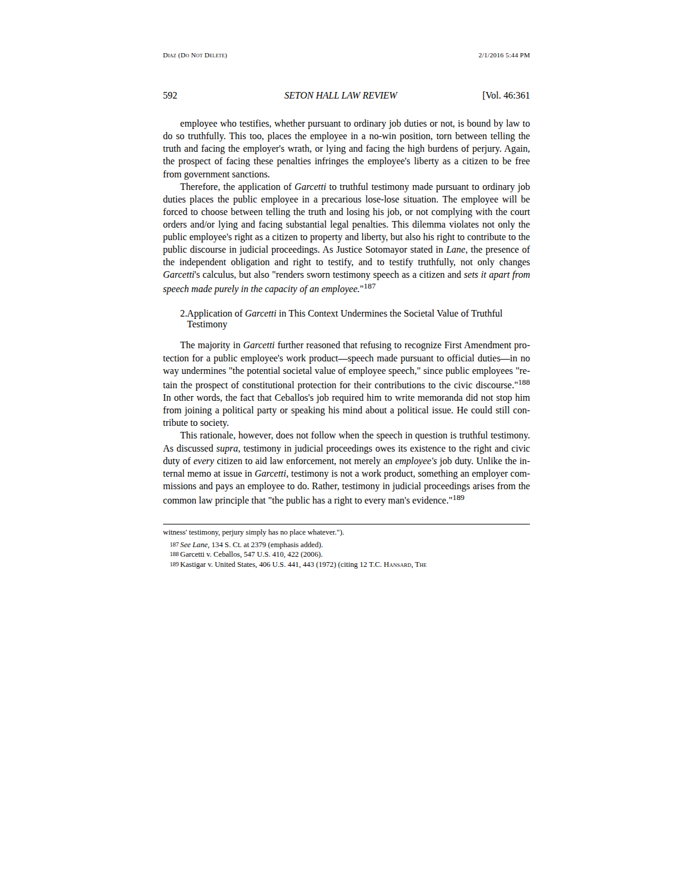Diaz (Do Not Delete) 2/1/2016 5:44 PM
592 SETON HALL LAW REVIEW [Vol. 46:361
employee who testifies, whether pursuant to ordinary job duties or not, is bound by law to do so truthfully. This too, places the employee in a no-win position, torn between telling the truth and facing the employer's wrath, or lying and facing the high burdens of perjury. Again, the prospect of facing these penalties infringes the employee's liberty as a citizen to be free from government sanctions.
Therefore, the application of Garcetti to truthful testimony made pursuant to ordinary job duties places the public employee in a precarious lose-lose situation. The employee will be forced to choose between telling the truth and losing his job, or not complying with the court orders and/or lying and facing substantial legal penalties. This dilemma violates not only the public employee's right as a citizen to property and liberty, but also his right to contribute to the public discourse in judicial proceedings. As Justice Sotomayor stated in Lane, the presence of the independent obligation and right to testify, and to testify truthfully, not only changes Garcetti's calculus, but also "renders sworn testimony speech as a citizen and sets it apart from speech made purely in the capacity of an employee."187
2. Application of Garcetti in This Context Undermines the Societal Value of Truthful Testimony
The majority in Garcetti further reasoned that refusing to recognize First Amendment protection for a public employee's work product—speech made pursuant to official duties—in no way undermines "the potential societal value of employee speech," since public employees "retain the prospect of constitutional protection for their contributions to the civic discourse."188 In other words, the fact that Ceballos's job required him to write memoranda did not stop him from joining a political party or speaking his mind about a political issue. He could still contribute to society.
This rationale, however, does not follow when the speech in question is truthful testimony. As discussed supra, testimony in judicial proceedings owes its existence to the right and civic duty of every citizen to aid law enforcement, not merely an employee's job duty. Unlike the internal memo at issue in Garcetti, testimony is not a work product, something an employer commissions and pays an employee to do. Rather, testimony in judicial proceedings arises from the common law principle that "the public has a right to every man's evidence."189
witness' testimony, perjury simply has no place whatever.").
187See Lane, 134 S. Ct. at 2379 (emphasis added).
188Garcetti v. Ceballos, 547 U.S. 410, 422 (2006).
189Kastigar v. United States, 406 U.S. 441, 443 (1972) (citing 12 T.C. Hansard, The